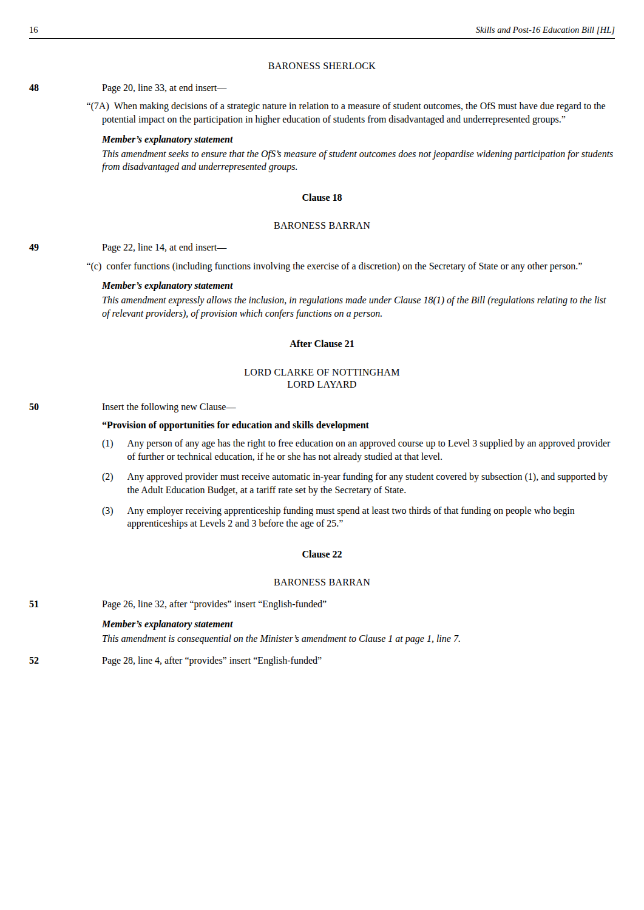16 Skills and Post-16 Education Bill [HL]
BARONESS SHERLOCK
48
Page 20, line 33, at end insert—
“(7A) When making decisions of a strategic nature in relation to a measure of student outcomes, the OfS must have due regard to the potential impact on the participation in higher education of students from disadvantaged and underrepresented groups.”
Member’s explanatory statement
This amendment seeks to ensure that the OfS’s measure of student outcomes does not jeopardise widening participation for students from disadvantaged and underrepresented groups.
Clause 18
BARONESS BARRAN
49
Page 22, line 14, at end insert—
“(c) confer functions (including functions involving the exercise of a discretion) on the Secretary of State or any other person.”
Member’s explanatory statement
This amendment expressly allows the inclusion, in regulations made under Clause 18(1) of the Bill (regulations relating to the list of relevant providers), of provision which confers functions on a person.
After Clause 21
LORD CLARKE OF NOTTINGHAM
LORD LAYARD
50
Insert the following new Clause—
“Provision of opportunities for education and skills development
(1) Any person of any age has the right to free education on an approved course up to Level 3 supplied by an approved provider of further or technical education, if he or she has not already studied at that level.
(2) Any approved provider must receive automatic in-year funding for any student covered by subsection (1), and supported by the Adult Education Budget, at a tariff rate set by the Secretary of State.
(3) Any employer receiving apprenticeship funding must spend at least two thirds of that funding on people who begin apprenticeships at Levels 2 and 3 before the age of 25.”
Clause 22
BARONESS BARRAN
51
Page 26, line 32, after “provides” insert “English-funded”
Member’s explanatory statement
This amendment is consequential on the Minister’s amendment to Clause 1 at page 1, line 7.
52
Page 28, line 4, after “provides” insert “English-funded”